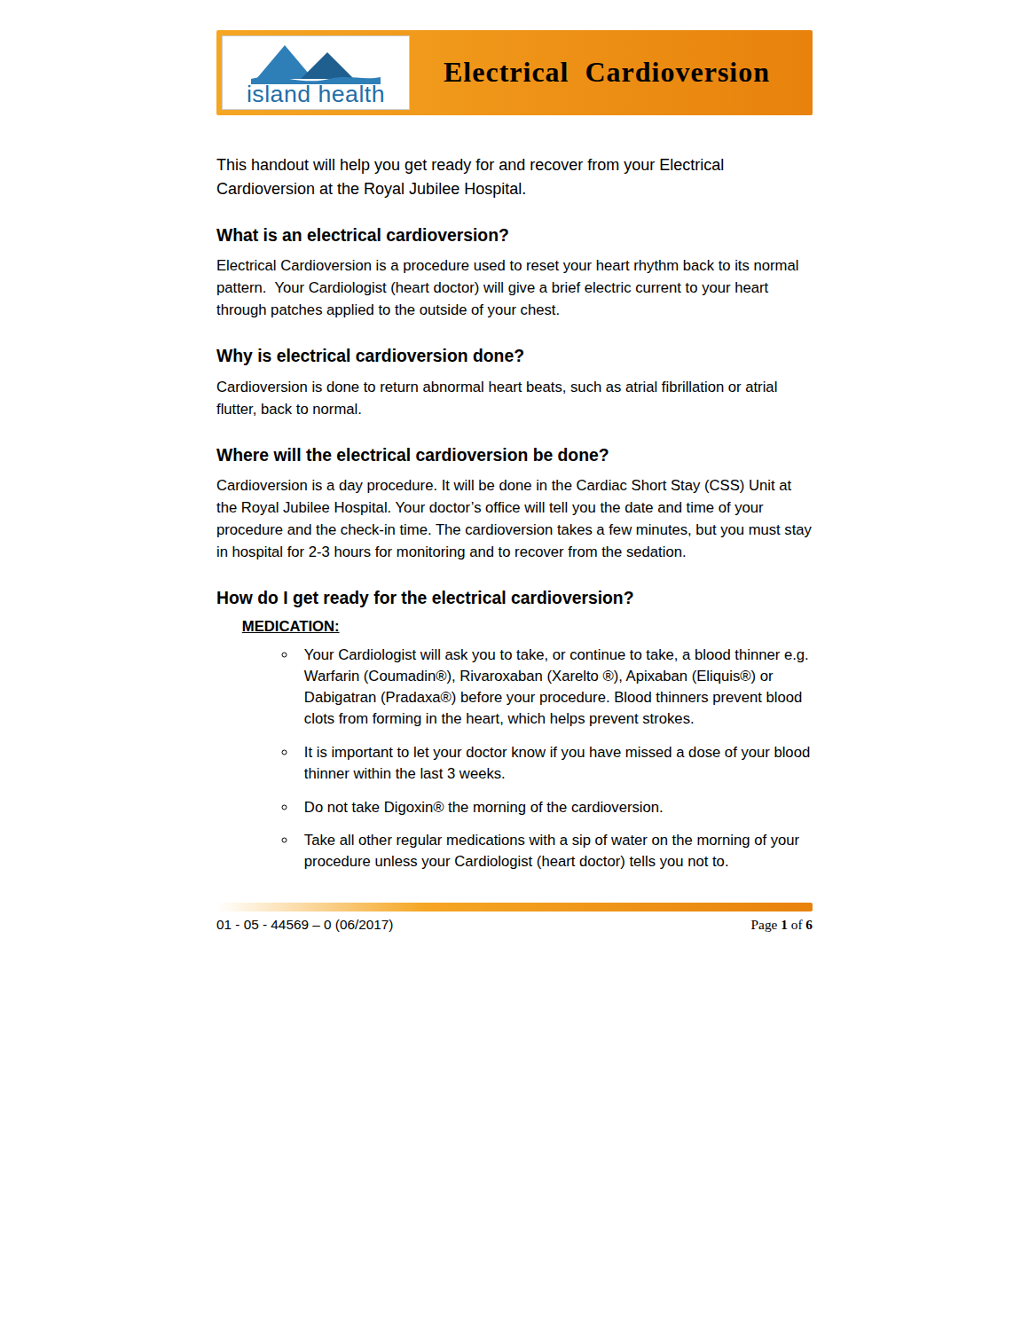island health
Electrical Cardioversion
This handout will help you get ready for and recover from your Electrical Cardioversion at the Royal Jubilee Hospital.
What is an electrical cardioversion?
Electrical Cardioversion is a procedure used to reset your heart rhythm back to its normal pattern. Your Cardiologist (heart doctor) will give a brief electric current to your heart through patches applied to the outside of your chest.
Why is electrical cardioversion done?
Cardioversion is done to return abnormal heart beats, such as atrial fibrillation or atrial flutter, back to normal.
Where will the electrical cardioversion be done?
Cardioversion is a day procedure. It will be done in the Cardiac Short Stay (CSS) Unit at the Royal Jubilee Hospital. Your doctor’s office will tell you the date and time of your procedure and the check-in time. The cardioversion takes a few minutes, but you must stay in hospital for 2-3 hours for monitoring and to recover from the sedation.
How do I get ready for the electrical cardioversion?
MEDICATION:
Your Cardiologist will ask you to take, or continue to take, a blood thinner e.g. Warfarin (Coumadin®), Rivaroxaban (Xarelto ®), Apixaban (Eliquis®) or Dabigatran (Pradaxa®) before your procedure. Blood thinners prevent blood clots from forming in the heart, which helps prevent strokes.
It is important to let your doctor know if you have missed a dose of your blood thinner within the last 3 weeks.
Do not take Digoxin® the morning of the cardioversion.
Take all other regular medications with a sip of water on the morning of your procedure unless your Cardiologist (heart doctor) tells you not to.
01 - 05 - 44569 – 0 (06/2017)
Page 1 of 6